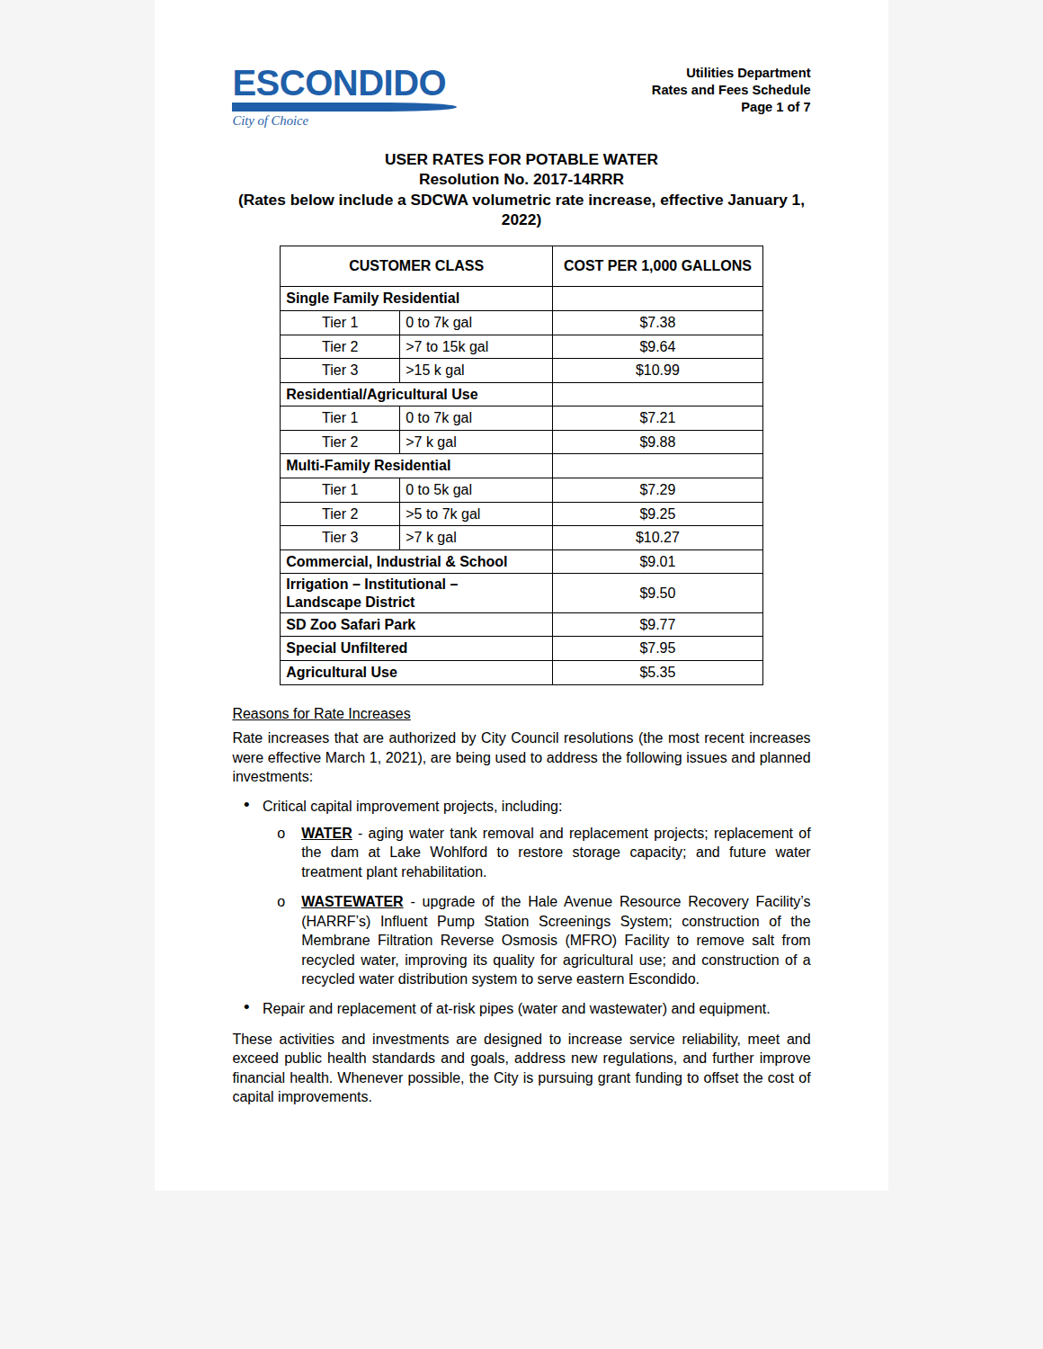ESCONDIDO City of Choice
Utilities Department
Rates and Fees Schedule
Page 1 of 7
USER RATES FOR POTABLE WATER
Resolution No. 2017-14RRR
(Rates below include a SDCWA volumetric rate increase, effective January 1, 2022)
| CUSTOMER CLASS | COST PER 1,000 GALLONS |
| --- | --- |
| Single Family Residential | |
| Tier 1 | 0 to 7k gal | $7.38 |
| Tier 2 | >7 to 15k gal | $9.64 |
| Tier 3 | >15 k gal | $10.99 |
| Residential/Agricultural Use | |
| Tier 1 | 0 to 7k gal | $7.21 |
| Tier 2 | >7 k gal | $9.88 |
| Multi-Family Residential | |
| Tier 1 | 0 to 5k gal | $7.29 |
| Tier 2 | >5 to 7k gal | $9.25 |
| Tier 3 | >7 k gal | $10.27 |
| Commercial, Industrial & School | $9.01 |
| Irrigation – Institutional – Landscape District | $9.50 |
| SD Zoo Safari Park | $9.77 |
| Special Unfiltered | $7.95 |
| Agricultural Use | $5.35 |
Reasons for Rate Increases
Rate increases that are authorized by City Council resolutions (the most recent increases were effective March 1, 2021), are being used to address the following issues and planned investments:
Critical capital improvement projects, including:
WATER - aging water tank removal and replacement projects; replacement of the dam at Lake Wohlford to restore storage capacity; and future water treatment plant rehabilitation.
WASTEWATER - upgrade of the Hale Avenue Resource Recovery Facility’s (HARRF’s) Influent Pump Station Screenings System; construction of the Membrane Filtration Reverse Osmosis (MFRO) Facility to remove salt from recycled water, improving its quality for agricultural use; and construction of a recycled water distribution system to serve eastern Escondido.
Repair and replacement of at-risk pipes (water and wastewater) and equipment.
These activities and investments are designed to increase service reliability, meet and exceed public health standards and goals, address new regulations, and further improve financial health. Whenever possible, the City is pursuing grant funding to offset the cost of capital improvements.